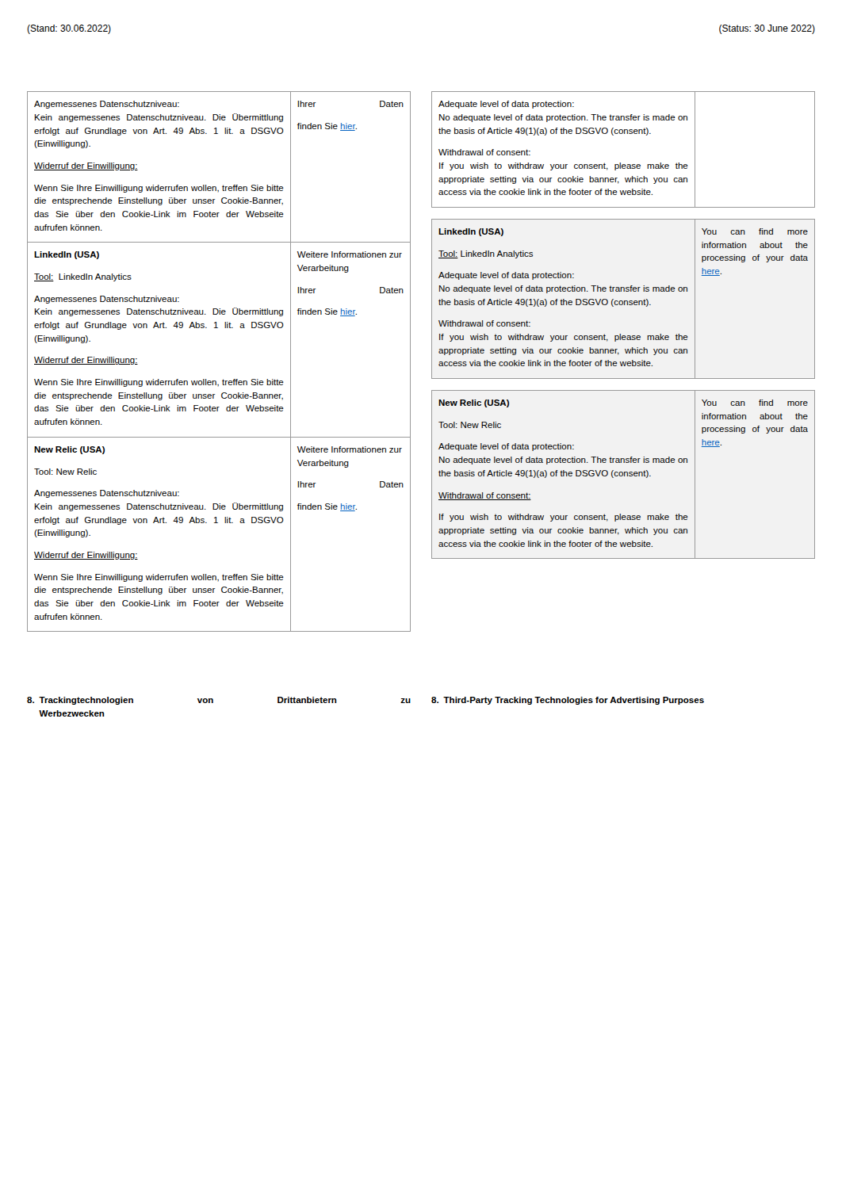(Stand: 30.06.2022)
(Status: 30 June 2022)
| Angemessenes Datenschutzniveau: Kein angemessenes Datenschutzniveau. Die Übermittlung erfolgt auf Grundlage von Art. 49 Abs. 1 lit. a DSGVO (Einwilligung). Widerruf der Einwilligung: Wenn Sie Ihre Einwilligung widerrufen wollen, treffen Sie bitte die entsprechende Einstellung über unser Cookie-Banner, das Sie über den Cookie-Link im Footer der Webseite aufrufen können. | Ihrer Daten finden Sie hier . |
| LinkedIn (USA) Tool: LinkedIn Analytics Angemessenes Datenschutzniveau: Kein angemessenes Datenschutzniveau. Die Übermittlung erfolgt auf Grundlage von Art. 49 Abs. 1 lit. a DSGVO (Einwilligung). Widerruf der Einwilligung: Wenn Sie Ihre Einwilligung widerrufen wollen, treffen Sie bitte die entsprechende Einstellung über unser Cookie-Banner, das Sie über den Cookie-Link im Footer der Webseite aufrufen können. | Weitere Informationen zur Verarbeitung Ihrer Daten finden Sie hier . |
| New Relic (USA) Tool: New Relic Angemessenes Datenschutzniveau: Kein angemessenes Datenschutzniveau. Die Übermittlung erfolgt auf Grundlage von Art. 49 Abs. 1 lit. a DSGVO (Einwilligung). Widerruf der Einwilligung: Wenn Sie Ihre Einwilligung widerrufen wollen, treffen Sie bitte die entsprechende Einstellung über unser Cookie-Banner, das Sie über den Cookie-Link im Footer der Webseite aufrufen können. | Weitere Informationen zur Verarbeitung Ihrer Daten finden Sie hier . |
| Adequate level of data protection: No adequate level of data protection. The transfer is made on the basis of Article 49(1)(a) of the DSGVO (consent). Withdrawal of consent: If you wish to withdraw your consent, please make the appropriate setting via our cookie banner, which you can access via the cookie link in the footer of the website. | |
| LinkedIn (USA) Tool: LinkedIn Analytics Adequate level of data protection: No adequate level of data protection. The transfer is made on the basis of Article 49(1)(a) of the DSGVO (consent). Withdrawal of consent: If you wish to withdraw your consent, please make the appropriate setting via our cookie banner, which you can access via the cookie link in the footer of the website. | You can find more information about the processing of your data here . |
| New Relic (USA) Tool: New Relic Adequate level of data protection: No adequate level of data protection. The transfer is made on the basis of Article 49(1)(a) of the DSGVO (consent). Withdrawal of consent: If you wish to withdraw your consent, please make the appropriate setting via our cookie banner, which you can access via the cookie link in the footer of the website. | You can find more information about the processing of your data here . |
8. Trackingtechnologien von Drittanbietern zu Werbezwecken
8. Third-Party Tracking Technologies for Advertising Purposes